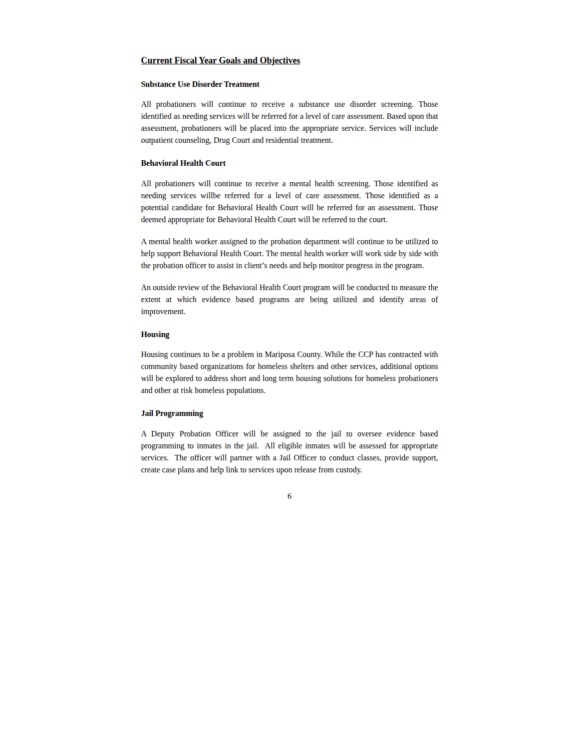Current Fiscal Year Goals and Objectives
Substance Use Disorder Treatment
All probationers will continue to receive a substance use disorder screening. Those identified as needing services will be referred for a level of care assessment. Based upon that assessment, probationers will be placed into the appropriate service. Services will include outpatient counseling, Drug Court and residential treatment.
Behavioral Health Court
All probationers will continue to receive a mental health screening. Those identified as needing services willbe referred for a level of care assessment. Those identified as a potential candidate for Behavioral Health Court will be referred for an assessment. Those deemed appropriate for Behavioral Health Court will be referred to the court.
A mental health worker assigned to the probation department will continue to be utilized to help support Behavioral Health Court. The mental health worker will work side by side with the probation officer to assist in client’s needs and help monitor progress in the program.
An outside review of the Behavioral Health Court program will be conducted to measure the extent at which evidence based programs are being utilized and identify areas of improvement.
Housing
Housing continues to be a problem in Mariposa County. While the CCP has contracted with community based organizations for homeless shelters and other services, additional options will be explored to address short and long term housing solutions for homeless probationers and other at risk homeless populations.
Jail Programming
A Deputy Probation Officer will be assigned to the jail to oversee evidence based programming to inmates in the jail. All eligible inmates will be assessed for appropriate services. The officer will partner with a Jail Officer to conduct classes, provide support, create case plans and help link to services upon release from custody.
6